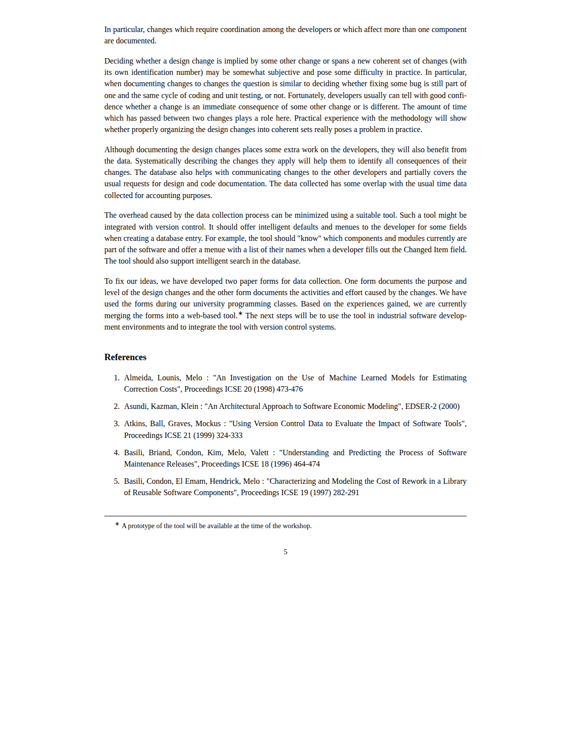In particular, changes which require coordination among the developers or which affect more than one component are documented.
Deciding whether a design change is implied by some other change or spans a new coherent set of changes (with its own identification number) may be somewhat subjective and pose some difficulty in practice. In particular, when documenting changes to changes the question is similar to deciding whether fixing some bug is still part of one and the same cycle of coding and unit testing, or not. Fortunately, developers usually can tell with good confidence whether a change is an immediate consequence of some other change or is different. The amount of time which has passed between two changes plays a role here. Practical experience with the methodology will show whether properly organizing the design changes into coherent sets really poses a problem in practice.
Although documenting the design changes places some extra work on the developers, they will also benefit from the data. Systematically describing the changes they apply will help them to identify all consequences of their changes. The database also helps with communicating changes to the other developers and partially covers the usual requests for design and code documentation. The data collected has some overlap with the usual time data collected for accounting purposes.
The overhead caused by the data collection process can be minimized using a suitable tool. Such a tool might be integrated with version control. It should offer intelligent defaults and menues to the developer for some fields when creating a database entry. For example, the tool should "know" which components and modules currently are part of the software and offer a menue with a list of their names when a developer fills out the Changed Item field. The tool should also support intelligent search in the database.
To fix our ideas, we have developed two paper forms for data collection. One form documents the purpose and level of the design changes and the other form documents the activities and effort caused by the changes. We have used the forms during our university programming classes. Based on the experiences gained, we are currently merging the forms into a web-based tool.∗ The next steps will be to use the tool in industrial software development environments and to integrate the tool with version control systems.
References
Almeida, Lounis, Melo : "An Investigation on the Use of Machine Learned Models for Estimating Correction Costs", Proceedings ICSE 20 (1998) 473-476
Asundi, Kazman, Klein : "An Architectural Approach to Software Economic Modeling", EDSER-2 (2000)
Atkins, Ball, Graves, Mockus : "Using Version Control Data to Evaluate the Impact of Software Tools", Proceedings ICSE 21 (1999) 324-333
Basili, Briand, Condon, Kim, Melo, Valett : "Understanding and Predicting the Process of Software Maintenance Releases", Proceedings ICSE 18 (1996) 464-474
Basili, Condon, El Emam, Hendrick, Melo : "Characterizing and Modeling the Cost of Rework in a Library of Reusable Software Components", Proceedings ICSE 19 (1997) 282-291
∗A prototype of the tool will be available at the time of the workshop.
5